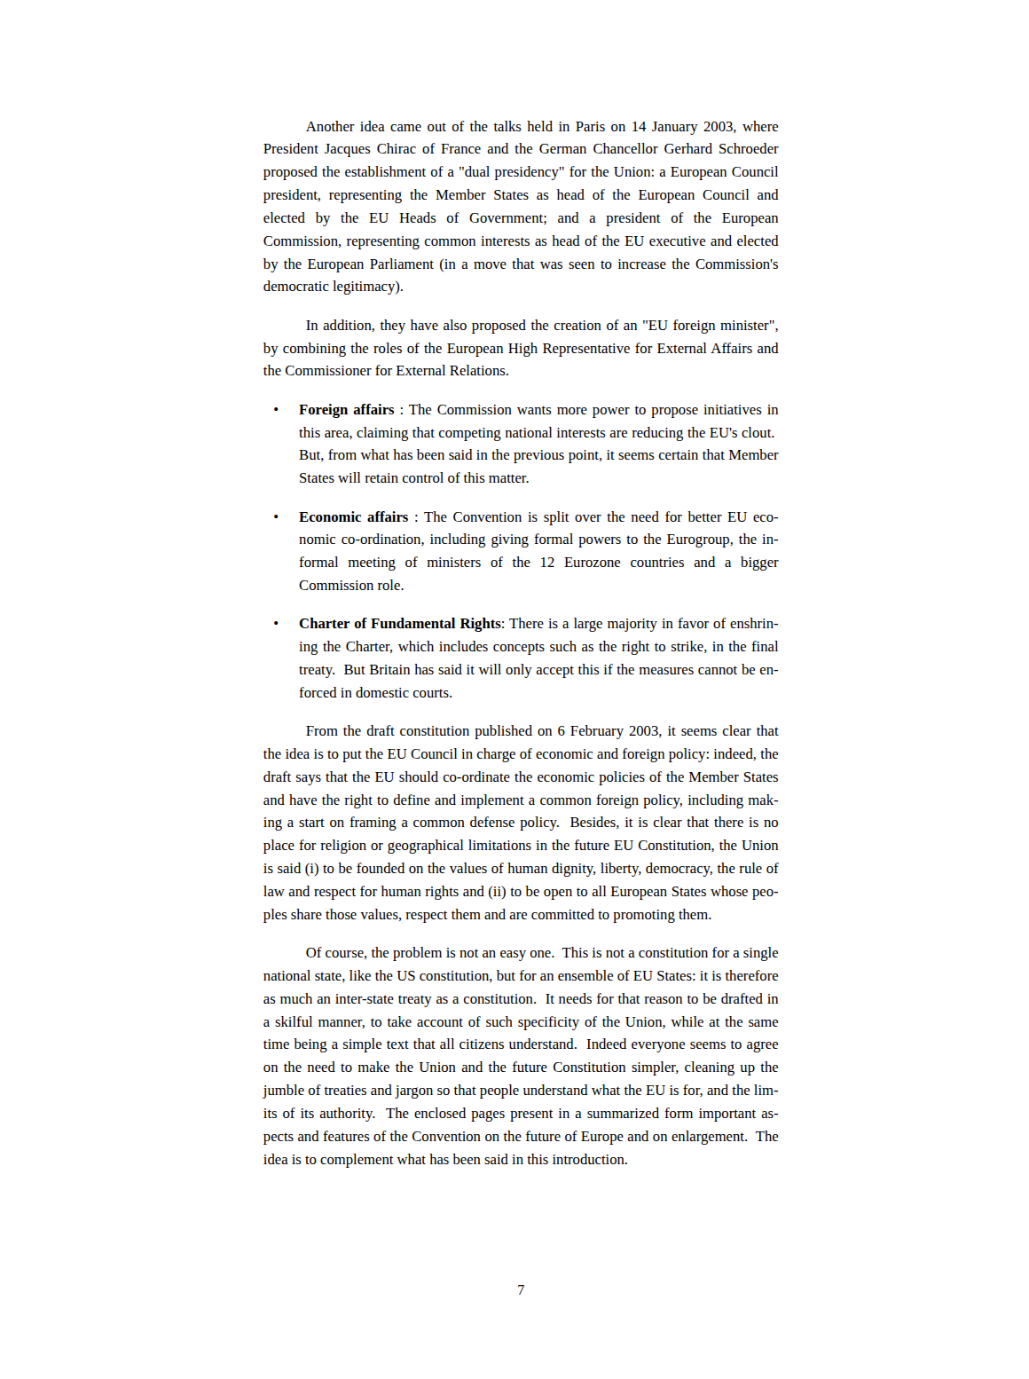Another idea came out of the talks held in Paris on 14 January 2003, where President Jacques Chirac of France and the German Chancellor Gerhard Schroeder proposed the establishment of a "dual presidency" for the Union: a European Council president, representing the Member States as head of the European Council and elected by the EU Heads of Government; and a president of the European Commission, representing common interests as head of the EU executive and elected by the European Parliament (in a move that was seen to increase the Commission's democratic legitimacy).
In addition, they have also proposed the creation of an "EU foreign minister", by combining the roles of the European High Representative for External Affairs and the Commissioner for External Relations.
Foreign affairs : The Commission wants more power to propose initiatives in this area, claiming that competing national interests are reducing the EU's clout. But, from what has been said in the previous point, it seems certain that Member States will retain control of this matter.
Economic affairs : The Convention is split over the need for better EU economic co-ordination, including giving formal powers to the Eurogroup, the informal meeting of ministers of the 12 Eurozone countries and a bigger Commission role.
Charter of Fundamental Rights: There is a large majority in favor of enshrining the Charter, which includes concepts such as the right to strike, in the final treaty. But Britain has said it will only accept this if the measures cannot be enforced in domestic courts.
From the draft constitution published on 6 February 2003, it seems clear that the idea is to put the EU Council in charge of economic and foreign policy: indeed, the draft says that the EU should co-ordinate the economic policies of the Member States and have the right to define and implement a common foreign policy, including making a start on framing a common defense policy. Besides, it is clear that there is no place for religion or geographical limitations in the future EU Constitution, the Union is said (i) to be founded on the values of human dignity, liberty, democracy, the rule of law and respect for human rights and (ii) to be open to all European States whose peoples share those values, respect them and are committed to promoting them.
Of course, the problem is not an easy one. This is not a constitution for a single national state, like the US constitution, but for an ensemble of EU States: it is therefore as much an inter-state treaty as a constitution. It needs for that reason to be drafted in a skilful manner, to take account of such specificity of the Union, while at the same time being a simple text that all citizens understand. Indeed everyone seems to agree on the need to make the Union and the future Constitution simpler, cleaning up the jumble of treaties and jargon so that people understand what the EU is for, and the limits of its authority. The enclosed pages present in a summarized form important aspects and features of the Convention on the future of Europe and on enlargement. The idea is to complement what has been said in this introduction.
7